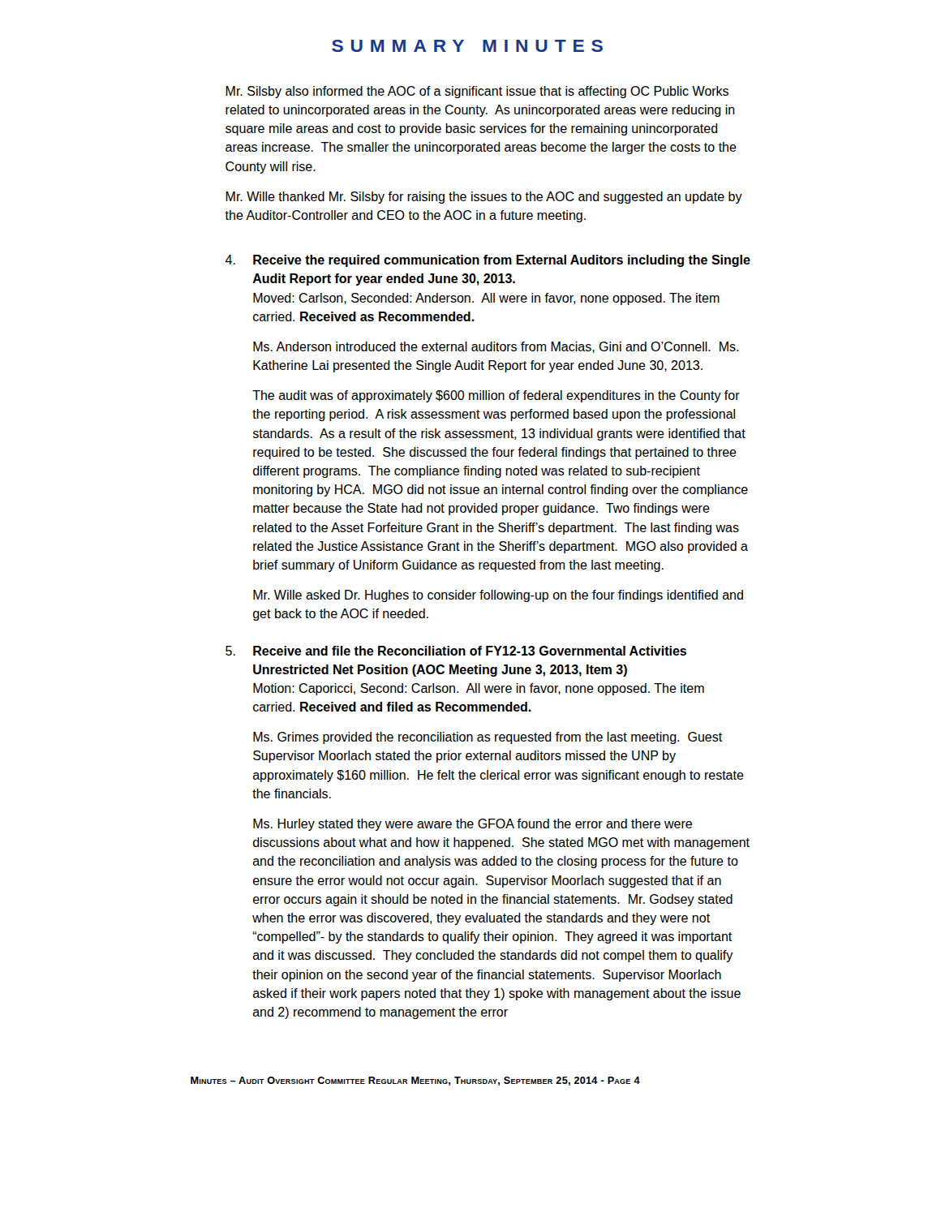SUMMARY MINUTES
Mr. Silsby also informed the AOC of a significant issue that is affecting OC Public Works related to unincorporated areas in the County. As unincorporated areas were reducing in square mile areas and cost to provide basic services for the remaining unincorporated areas increase. The smaller the unincorporated areas become the larger the costs to the County will rise.
Mr. Wille thanked Mr. Silsby for raising the issues to the AOC and suggested an update by the Auditor-Controller and CEO to the AOC in a future meeting.
4.
Receive the required communication from External Auditors including the Single Audit Report for year ended June 30, 2013.
Moved: Carlson, Seconded: Anderson. All were in favor, none opposed. The item carried. Received as Recommended.
Ms. Anderson introduced the external auditors from Macias, Gini and O’Connell. Ms. Katherine Lai presented the Single Audit Report for year ended June 30, 2013.
The audit was of approximately $600 million of federal expenditures in the County for the reporting period. A risk assessment was performed based upon the professional standards. As a result of the risk assessment, 13 individual grants were identified that required to be tested. She discussed the four federal findings that pertained to three different programs. The compliance finding noted was related to sub-recipient monitoring by HCA. MGO did not issue an internal control finding over the compliance matter because the State had not provided proper guidance. Two findings were related to the Asset Forfeiture Grant in the Sheriff’s department. The last finding was related the Justice Assistance Grant in the Sheriff’s department. MGO also provided a brief summary of Uniform Guidance as requested from the last meeting.
Mr. Wille asked Dr. Hughes to consider following-up on the four findings identified and get back to the AOC if needed.
5.
Receive and file the Reconciliation of FY12-13 Governmental Activities Unrestricted Net Position (AOC Meeting June 3, 2013, Item 3)
Motion: Caporicci, Second: Carlson. All were in favor, none opposed. The item carried. Received and filed as Recommended.
Ms. Grimes provided the reconciliation as requested from the last meeting. Guest Supervisor Moorlach stated the prior external auditors missed the UNP by approximately $160 million. He felt the clerical error was significant enough to restate the financials.
Ms. Hurley stated they were aware the GFOA found the error and there were discussions about what and how it happened. She stated MGO met with management and the reconciliation and analysis was added to the closing process for the future to ensure the error would not occur again. Supervisor Moorlach suggested that if an error occurs again it should be noted in the financial statements. Mr. Godsey stated when the error was discovered, they evaluated the standards and they were not “compelled”- by the standards to qualify their opinion. They agreed it was important and it was discussed. They concluded the standards did not compel them to qualify their opinion on the second year of the financial statements. Supervisor Moorlach asked if their work papers noted that they 1) spoke with management about the issue and 2) recommend to management the error
Minutes – Audit Oversight Committee Regular Meeting, Thursday, September 25, 2014 - Page 4